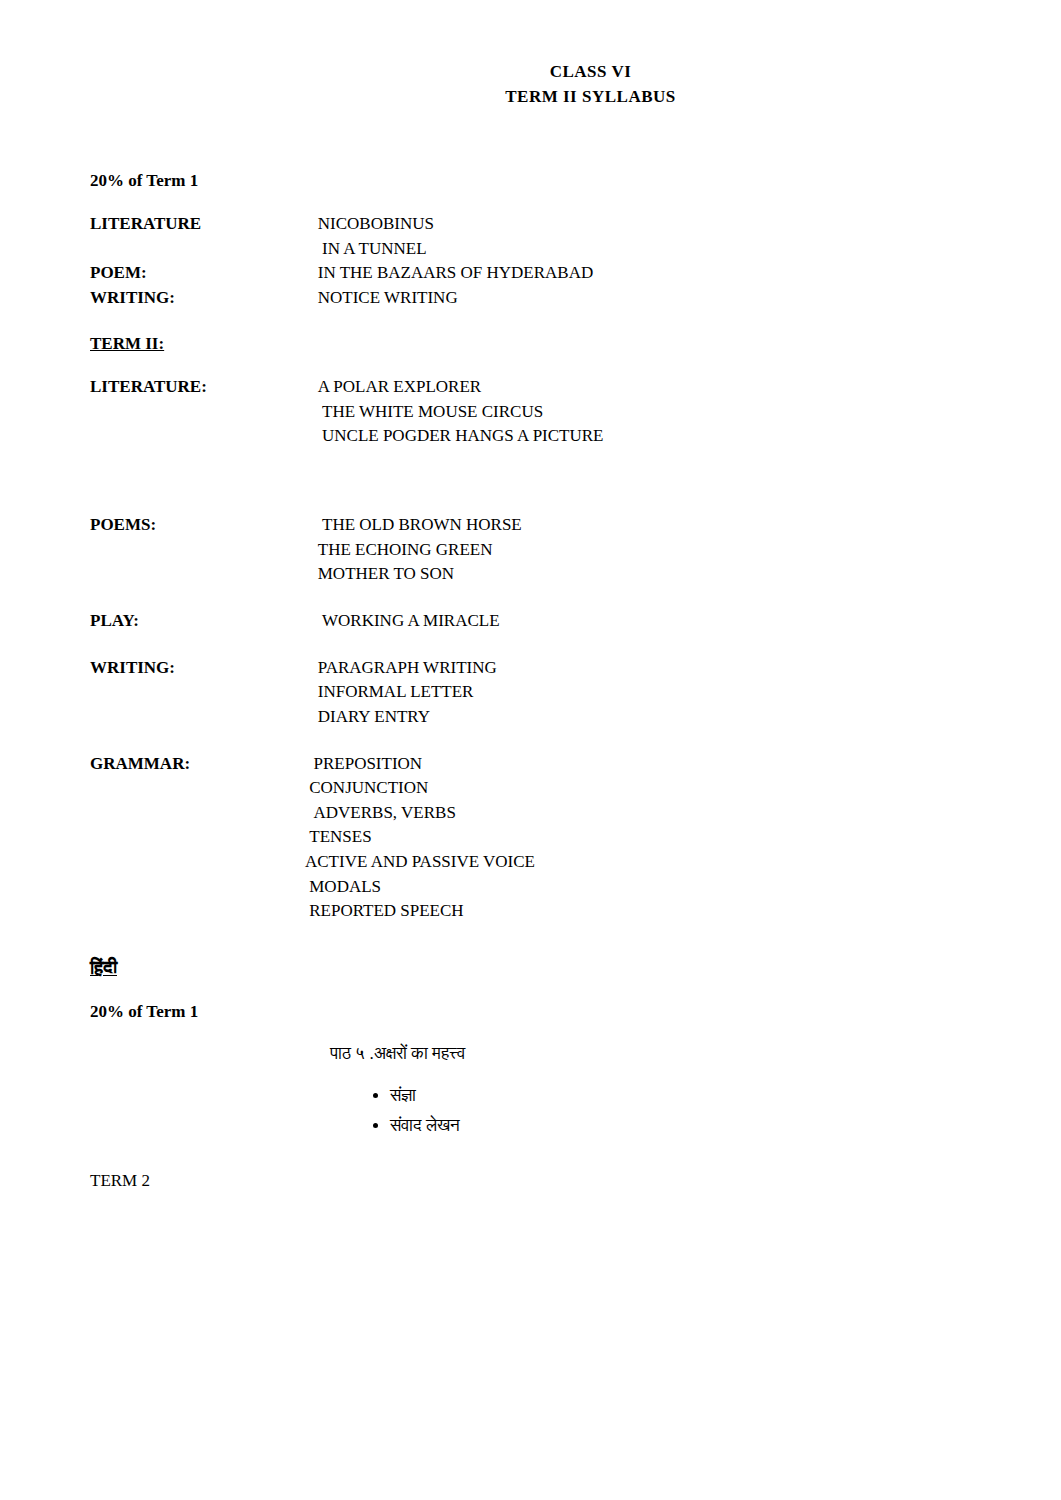CLASS VI
TERM II SYLLABUS
20% of Term 1
| LITERATURE | NICOBOBINUS IN A TUNNEL |
| POEM: | IN THE BAZAARS OF HYDERABAD |
| WRITING: | NOTICE WRITING |
TERM II:
| LITERATURE: | A POLAR EXPLORER THE WHITE MOUSE CIRCUS UNCLE POGDER HANGS A PICTURE |
| POEMS: | THE OLD BROWN HORSE THE ECHOING GREEN MOTHER TO SON |
| PLAY: | WORKING A MIRACLE |
| WRITING: | PARAGRAPH WRITING INFORMAL LETTER DIARY ENTRY |
| GRAMMAR: | PREPOSITION CONJUNCTION ADVERBS, VERBS TENSES ACTIVE AND PASSIVE VOICE MODALS REPORTED SPEECH |
हिंदी
20% of Term 1
पाठ ५ .अक्षरों का महत्त्व
संज्ञा
संवाद लेखन
TERM 2